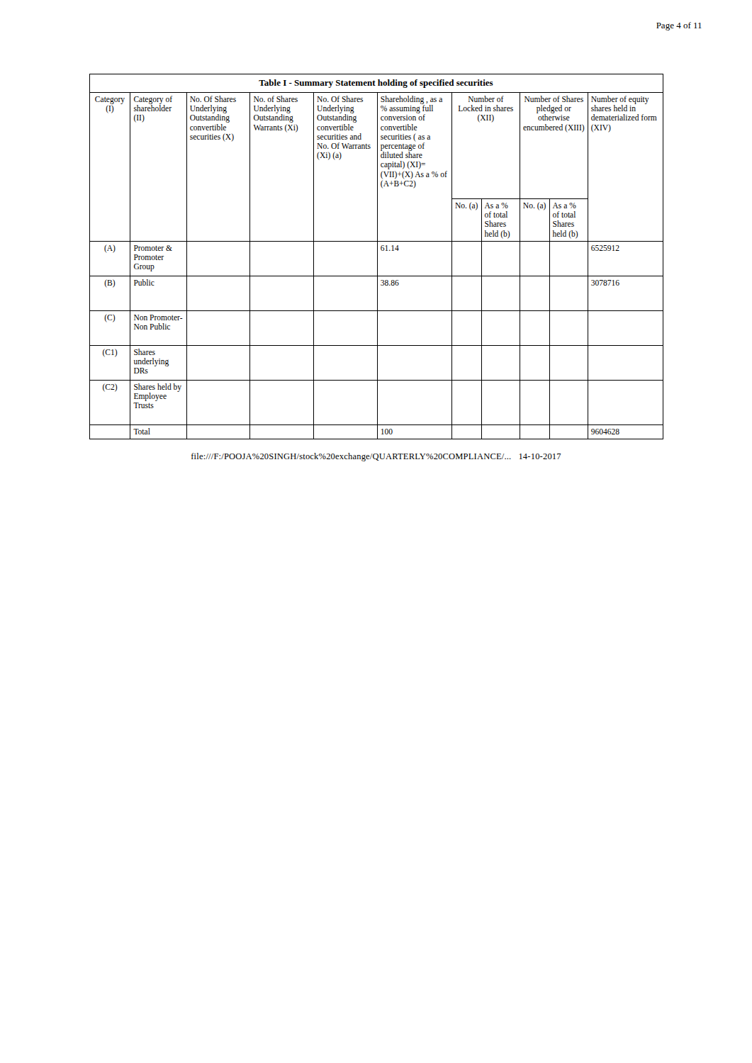Page 4 of 11
| Table I - Summary Statement holding of specified securities |
| --- |
| Category (I) | Category of shareholder (II) | No. Of Shares Underlying Outstanding convertible securities (X) | No. of Shares Underlying Outstanding Warrants (Xi) | No. Of Shares Underlying Outstanding convertible securities and No. Of Warrants (Xi) (a) | Shareholding , as a % assuming full conversion of convertible securities ( as a percentage of diluted share capital) (XI)= (VII)+(X) As a % of (A+B+C2) | Number of Locked in shares (XII) | Number of Shares pledged or otherwise encumbered (XIII) | Number of equity shares held in dematerialized form (XIV) |
| No. (a) | As a % of total Shares held (b) | No. (a) | As a % of total Shares held (b) |
| (A) | Promoter & Promoter Group | | | | 61.14 | | | | | 6525912 |
| (B) | Public | | | | 38.86 | | | | | 3078716 |
| (C) | Non Promoter- Non Public | | | | | | | | | |
| (C1) | Shares underlying DRs | | | | | | | | | |
| (C2) | Shares held by Employee Trusts | | | | | | | | | |
| | Total | | | | 100 | | | | | 9604628 |
file:///F:/POOJA%20SINGH/stock%20exchange/QUARTERLY%20COMPLIANCE/... 14-10-2017